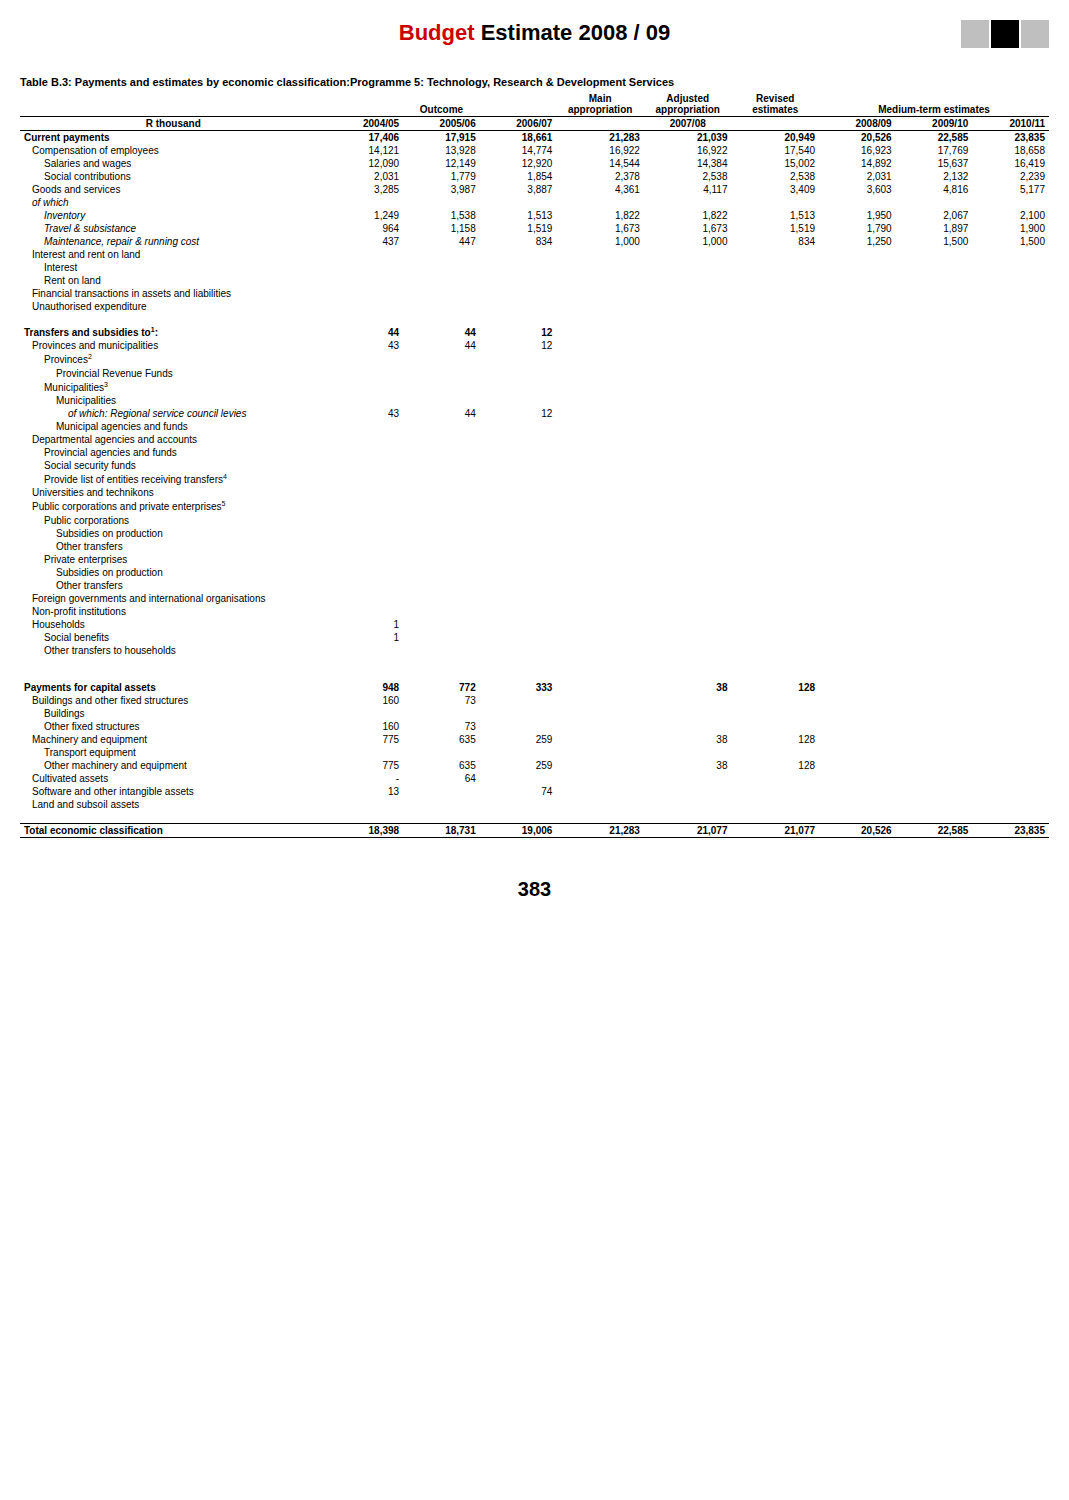Budget Estimate 2008 / 09
Table B.3: Payments and estimates by economic classification:Programme 5: Technology, Research & Development Services
| | Outcome | Main appropriation | Adjusted appropriation | Revised estimates | Medium-term estimates |
| --- | --- | --- | --- | --- | --- |
| R thousand | 2004/05 | 2005/06 | 2006/07 | 2007/08 | 2008/09 | 2009/10 | 2010/11 |
| Current payments | 17,406 | 17,915 | 18,661 | 21,283 | 21,039 | 20,949 | 20,526 | 22,585 | 23,835 |
| Compensation of employees | 14,121 | 13,928 | 14,774 | 16,922 | 16,922 | 17,540 | 16,923 | 17,769 | 18,658 |
| Salaries and wages | 12,090 | 12,149 | 12,920 | 14,544 | 14,384 | 15,002 | 14,892 | 15,637 | 16,419 |
| Social contributions | 2,031 | 1,779 | 1,854 | 2,378 | 2,538 | 2,538 | 2,031 | 2,132 | 2,239 |
| Goods and services | 3,285 | 3,987 | 3,887 | 4,361 | 4,117 | 3,409 | 3,603 | 4,816 | 5,177 |
| of which | |
| Inventory | 1,249 | 1,538 | 1,513 | 1,822 | 1,822 | 1,513 | 1,950 | 2,067 | 2,100 |
| Travel & subsistance | 964 | 1,158 | 1,519 | 1,673 | 1,673 | 1,519 | 1,790 | 1,897 | 1,900 |
| Maintenance, repair & running cost | 437 | 447 | 834 | 1,000 | 1,000 | 834 | 1,250 | 1,500 | 1,500 |
| Interest and rent on land | |
| Interest | |
| Rent on land | |
| Financial transactions in assets and liabilities | |
| Unauthorised expenditure | |
| Transfers and subsidies to 1 : | 44 | 44 | 12 | | | | | | |
| Provinces and municipalities | 43 | 44 | 12 | |
| Provinces 2 | |
| Provincial Revenue Funds | |
| Municipalities 3 | |
| Municipalities | |
| of which: Regional service council levies | 43 | 44 | 12 | |
| Municipal agencies and funds | |
| Departmental agencies and accounts | |
| Provincial agencies and funds | |
| Social security funds | |
| Provide list of entities receiving transfers 4 | |
| Universities and technikons | |
| Public corporations and private enterprises 5 | |
| Public corporations | |
| Subsidies on production | |
| Other transfers | |
| Private enterprises | |
| Subsidies on production | |
| Other transfers | |
| Foreign governments and international organisations | |
| Non-profit institutions | |
| Households | 1 | |
| Social benefits | 1 | |
| Other transfers to households | |
| Payments for capital assets | 948 | 772 | 333 | | 38 | 128 | | | |
| Buildings and other fixed structures | 160 | 73 | |
| Buildings | |
| Other fixed structures | 160 | 73 | |
| Machinery and equipment | 775 | 635 | 259 | | 38 | 128 | |
| Transport equipment | |
| Other machinery and equipment | 775 | 635 | 259 | | 38 | 128 | |
| Cultivated assets | - | 64 | |
| Software and other intangible assets | 13 | | 74 | |
| Land and subsoil assets | |
| Total economic classification | 18,398 | 18,731 | 19,006 | 21,283 | 21,077 | 21,077 | 20,526 | 22,585 | 23,835 |
383